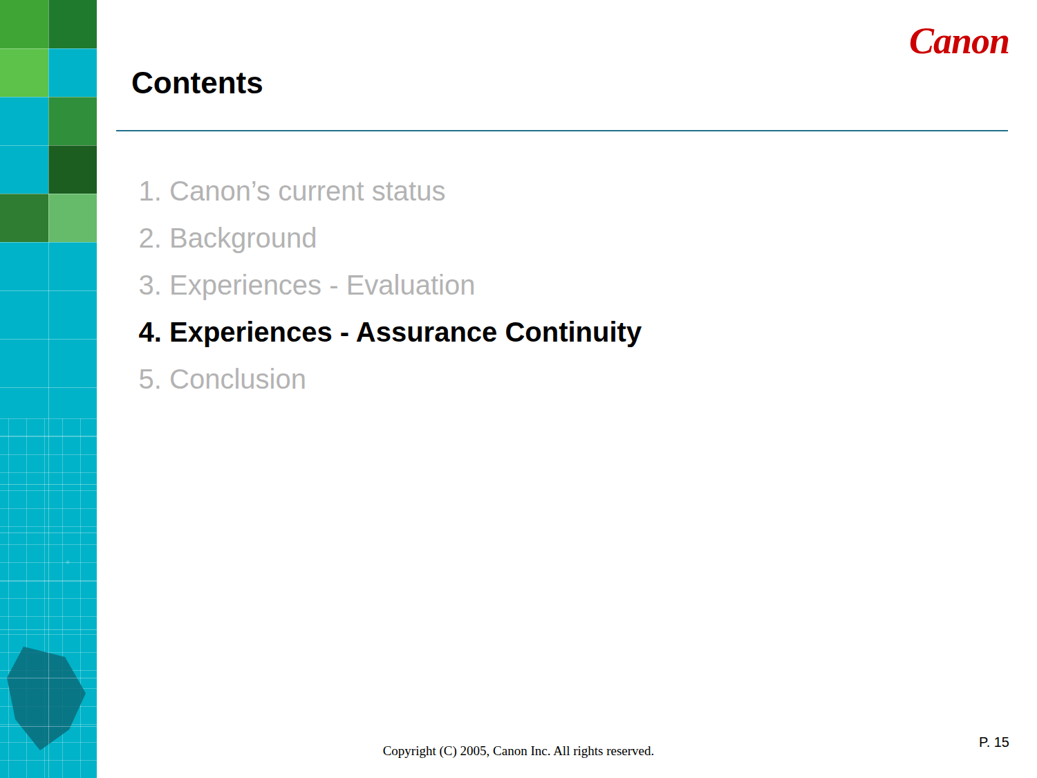Canon
Contents
Canon’s current status
Background
Experiences - Evaluation
Experiences - Assurance Continuity
Conclusion
Copyright (C) 2005, Canon Inc. All rights reserved.
P. 15